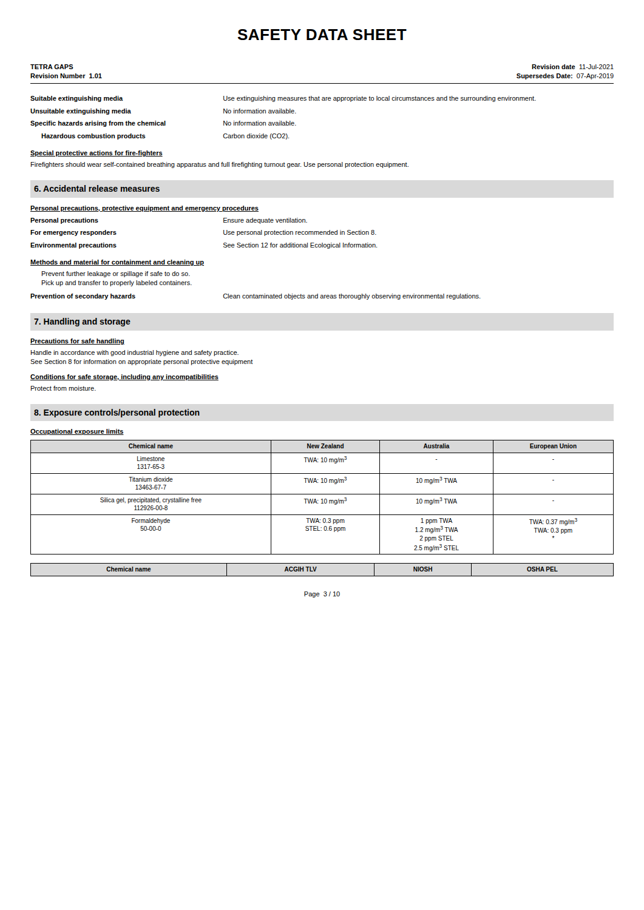SAFETY DATA SHEET
TETRA GAPS
Revision Number 1.01
Revision date 11-Jul-2021
Supersedes Date: 07-Apr-2019
| Suitable extinguishing media | Use extinguishing measures that are appropriate to local circumstances and the surrounding environment. |
| Unsuitable extinguishing media | No information available. |
| Specific hazards arising from the chemical | No information available. |
| Hazardous combustion products | Carbon dioxide (CO2). |
Special protective actions for fire-fighters
Firefighters should wear self-contained breathing apparatus and full firefighting turnout gear. Use personal protection equipment.
6. Accidental release measures
Personal precautions, protective equipment and emergency procedures
| Personal precautions | Ensure adequate ventilation. |
| For emergency responders | Use personal protection recommended in Section 8. |
| Environmental precautions | See Section 12 for additional Ecological Information. |
Methods and material for containment and cleaning up
Prevent further leakage or spillage if safe to do so.
Pick up and transfer to properly labeled containers.
| Prevention of secondary hazards | Clean contaminated objects and areas thoroughly observing environmental regulations. |
7. Handling and storage
Precautions for safe handling
Handle in accordance with good industrial hygiene and safety practice.
See Section 8 for information on appropriate personal protective equipment
Conditions for safe storage, including any incompatibilities
Protect from moisture.
8. Exposure controls/personal protection
Occupational exposure limits
| Chemical name | New Zealand | Australia | European Union |
| --- | --- | --- | --- |
| Limestone 1317-65-3 | TWA: 10 mg/m 3 | - | - |
| Titanium dioxide 13463-67-7 | TWA: 10 mg/m 3 | 10 mg/m 3 TWA | - |
| Silica gel, precipitated, crystalline free 112926-00-8 | TWA: 10 mg/m 3 | 10 mg/m 3 TWA | - |
| Formaldehyde 50-00-0 | TWA: 0.3 ppm STEL: 0.6 ppm | 1 ppm TWA 1.2 mg/m 3 TWA 2 ppm STEL 2.5 mg/m 3 STEL | TWA: 0.37 mg/m 3 TWA: 0.3 ppm * |
| Chemical name | ACGIH TLV | NIOSH | OSHA PEL |
| --- | --- | --- | --- |
Page 3 / 10